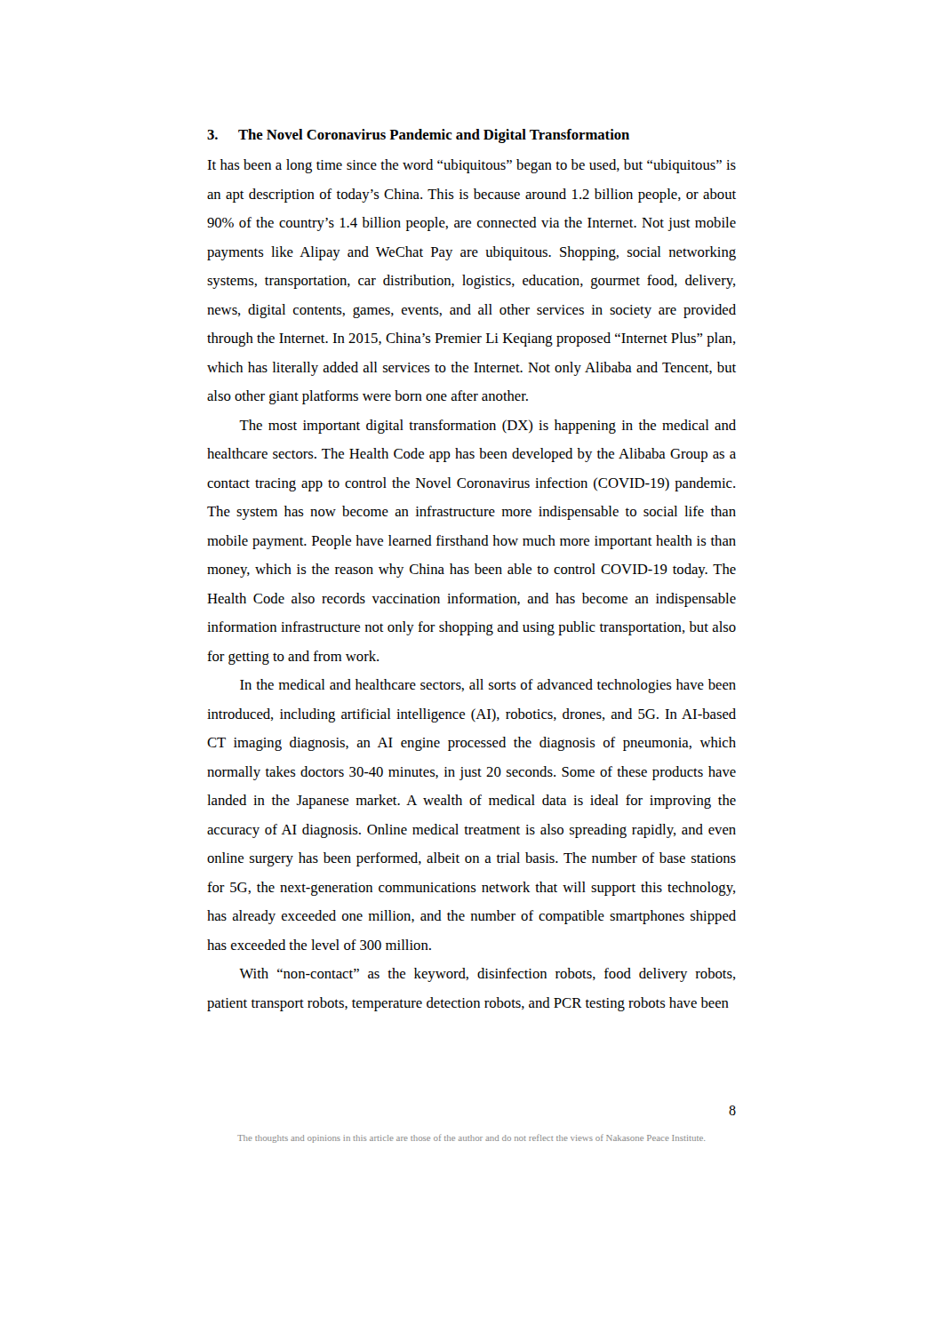3. The Novel Coronavirus Pandemic and Digital Transformation
It has been a long time since the word “ubiquitous” began to be used, but “ubiquitous” is an apt description of today’s China. This is because around 1.2 billion people, or about 90% of the country’s 1.4 billion people, are connected via the Internet. Not just mobile payments like Alipay and WeChat Pay are ubiquitous. Shopping, social networking systems, transportation, car distribution, logistics, education, gourmet food, delivery, news, digital contents, games, events, and all other services in society are provided through the Internet. In 2015, China’s Premier Li Keqiang proposed “Internet Plus” plan, which has literally added all services to the Internet. Not only Alibaba and Tencent, but also other giant platforms were born one after another.
The most important digital transformation (DX) is happening in the medical and healthcare sectors. The Health Code app has been developed by the Alibaba Group as a contact tracing app to control the Novel Coronavirus infection (COVID-19) pandemic. The system has now become an infrastructure more indispensable to social life than mobile payment. People have learned firsthand how much more important health is than money, which is the reason why China has been able to control COVID-19 today. The Health Code also records vaccination information, and has become an indispensable information infrastructure not only for shopping and using public transportation, but also for getting to and from work.
In the medical and healthcare sectors, all sorts of advanced technologies have been introduced, including artificial intelligence (AI), robotics, drones, and 5G. In AI-based CT imaging diagnosis, an AI engine processed the diagnosis of pneumonia, which normally takes doctors 30-40 minutes, in just 20 seconds. Some of these products have landed in the Japanese market. A wealth of medical data is ideal for improving the accuracy of AI diagnosis. Online medical treatment is also spreading rapidly, and even online surgery has been performed, albeit on a trial basis. The number of base stations for 5G, the next-generation communications network that will support this technology, has already exceeded one million, and the number of compatible smartphones shipped has exceeded the level of 300 million.
With “non-contact” as the keyword, disinfection robots, food delivery robots, patient transport robots, temperature detection robots, and PCR testing robots have been
8
The thoughts and opinions in this article are those of the author and do not reflect the views of Nakasone Peace Institute.